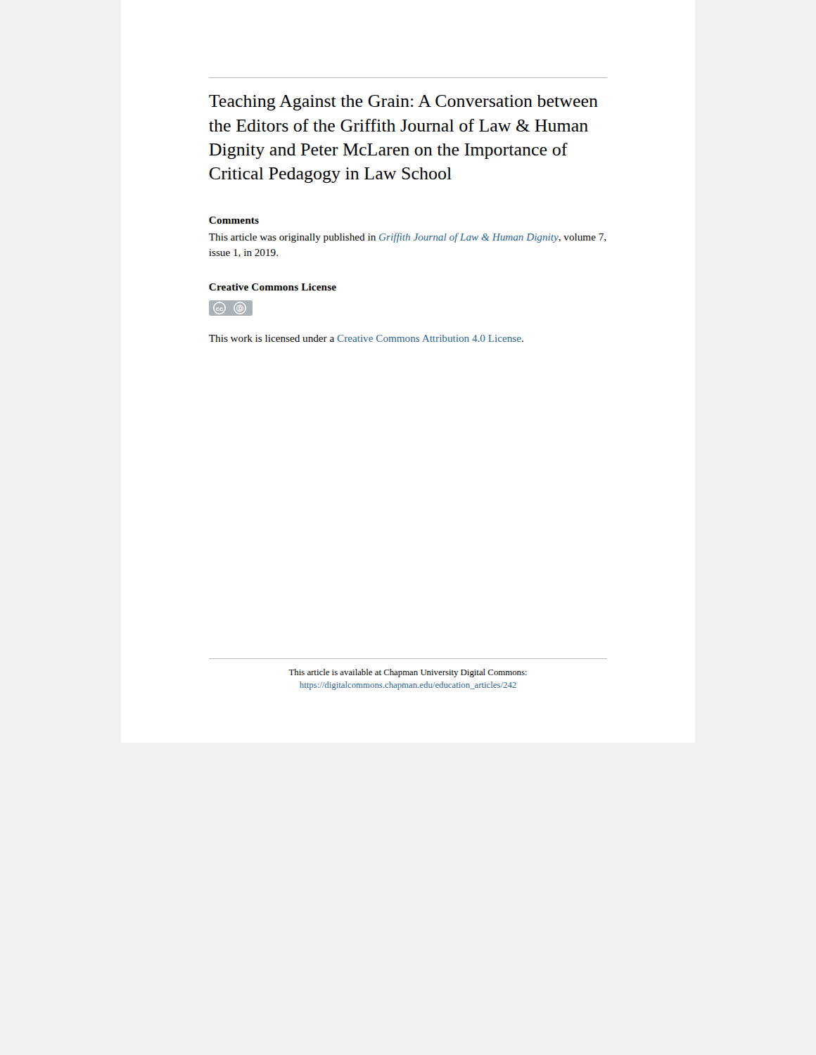Teaching Against the Grain: A Conversation between the Editors of the Griffith Journal of Law & Human Dignity and Peter McLaren on the Importance of Critical Pedagogy in Law School
Comments
This article was originally published in Griffith Journal of Law & Human Dignity, volume 7, issue 1, in 2019.
Creative Commons License
cc Ⓓ
This work is licensed under a Creative Commons Attribution 4.0 License.
This article is available at Chapman University Digital Commons: https://digitalcommons.chapman.edu/education_articles/242